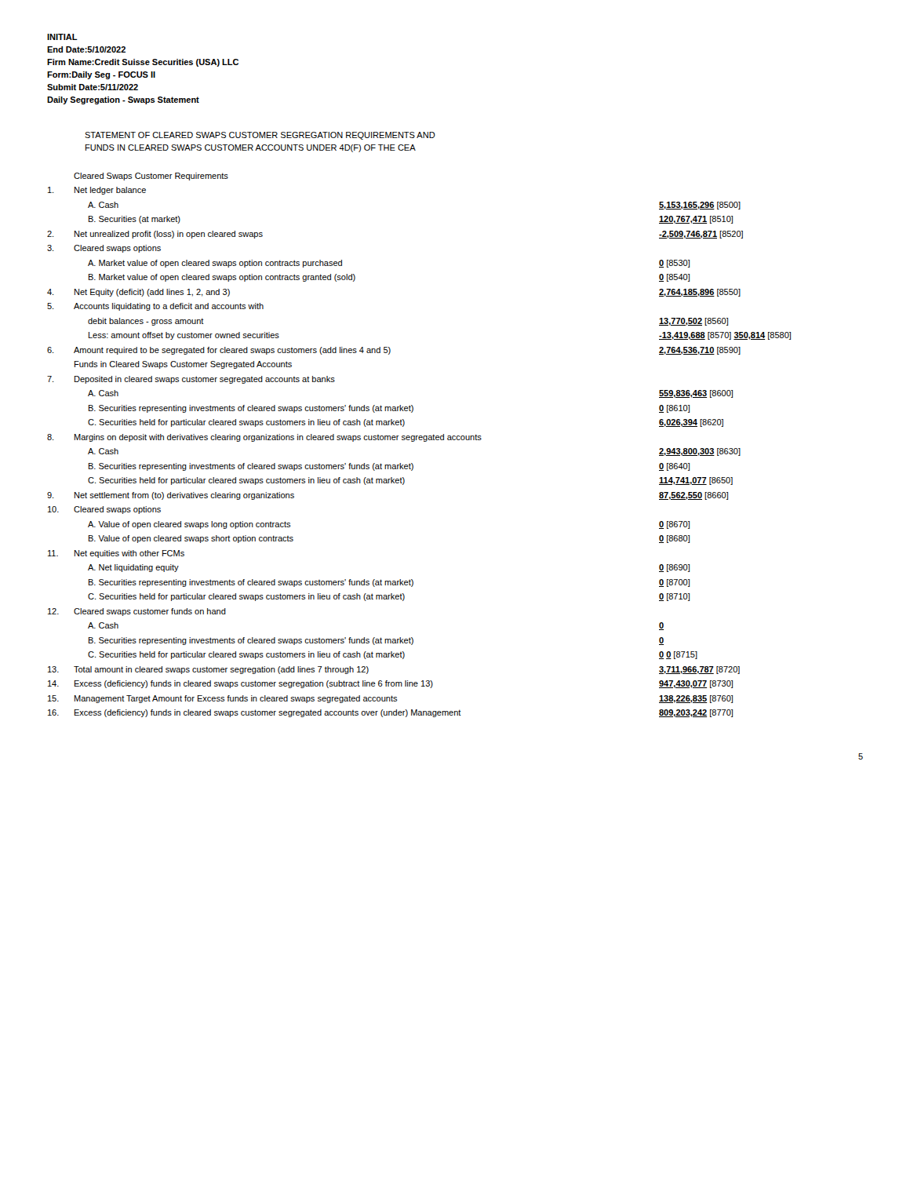INITIAL
End Date:5/10/2022
Firm Name:Credit Suisse Securities (USA) LLC
Form:Daily Seg - FOCUS II
Submit Date:5/11/2022
Daily Segregation - Swaps Statement
STATEMENT OF CLEARED SWAPS CUSTOMER SEGREGATION REQUIREMENTS AND
FUNDS IN CLEARED SWAPS CUSTOMER ACCOUNTS UNDER 4D(F) OF THE CEA
| | Cleared Swaps Customer Requirements | |
| 1. | Net ledger balance | |
| | A. Cash | 5,153,165,296 [8500] |
| | B. Securities (at market) | 120,767,471 [8510] |
| 2. | Net unrealized profit (loss) in open cleared swaps | -2,509,746,871 [8520] |
| 3. | Cleared swaps options | |
| | A. Market value of open cleared swaps option contracts purchased | 0 [8530] |
| | B. Market value of open cleared swaps option contracts granted (sold) | 0 [8540] |
| 4. | Net Equity (deficit) (add lines 1, 2, and 3) | 2,764,185,896 [8550] |
| 5. | Accounts liquidating to a deficit and accounts with | |
| | debit balances - gross amount | 13,770,502 [8560] |
| | Less: amount offset by customer owned securities | -13,419,688 [8570] 350,814 [8580] |
| 6. | Amount required to be segregated for cleared swaps customers (add lines 4 and 5) | 2,764,536,710 [8590] |
| | Funds in Cleared Swaps Customer Segregated Accounts | |
| 7. | Deposited in cleared swaps customer segregated accounts at banks | |
| | A. Cash | 559,836,463 [8600] |
| | B. Securities representing investments of cleared swaps customers' funds (at market) | 0 [8610] |
| | C. Securities held for particular cleared swaps customers in lieu of cash (at market) | 6,026,394 [8620] |
| 8. | Margins on deposit with derivatives clearing organizations in cleared swaps customer segregated accounts | |
| | A. Cash | 2,943,800,303 [8630] |
| | B. Securities representing investments of cleared swaps customers' funds (at market) | 0 [8640] |
| | C. Securities held for particular cleared swaps customers in lieu of cash (at market) | 114,741,077 [8650] |
| 9. | Net settlement from (to) derivatives clearing organizations | 87,562,550 [8660] |
| 10. | Cleared swaps options | |
| | A. Value of open cleared swaps long option contracts | 0 [8670] |
| | B. Value of open cleared swaps short option contracts | 0 [8680] |
| 11. | Net equities with other FCMs | |
| | A. Net liquidating equity | 0 [8690] |
| | B. Securities representing investments of cleared swaps customers' funds (at market) | 0 [8700] |
| | C. Securities held for particular cleared swaps customers in lieu of cash (at market) | 0 [8710] |
| 12. | Cleared swaps customer funds on hand | |
| | A. Cash | 0 |
| | B. Securities representing investments of cleared swaps customers' funds (at market) | 0 |
| | C. Securities held for particular cleared swaps customers in lieu of cash (at market) | 0 0 [8715] |
| 13. | Total amount in cleared swaps customer segregation (add lines 7 through 12) | 3,711,966,787 [8720] |
| 14. | Excess (deficiency) funds in cleared swaps customer segregation (subtract line 6 from line 13) | 947,430,077 [8730] |
| 15. | Management Target Amount for Excess funds in cleared swaps segregated accounts | 138,226,835 [8760] |
| 16. | Excess (deficiency) funds in cleared swaps customer segregated accounts over (under) Management | 809,203,242 [8770] |
5